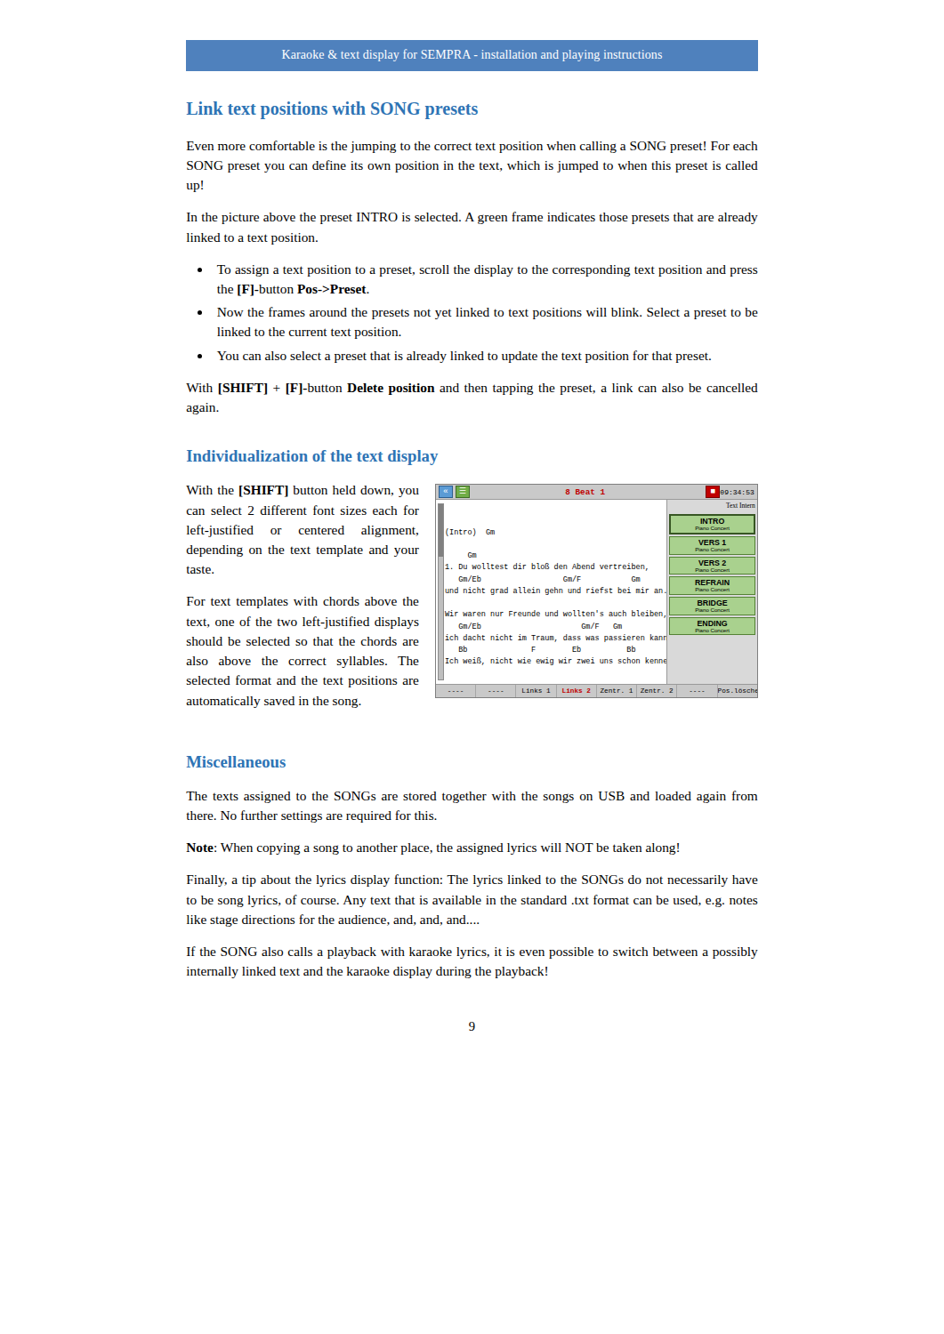Karaoke & text display for SEMPRA - installation and playing instructions
Link text positions with SONG presets
Even more comfortable is the jumping to the correct text position when calling a SONG preset! For each SONG preset you can define its own position in the text, which is jumped to when this preset is called up!
In the picture above the preset INTRO is selected. A green frame indicates those presets that are already linked to a text position.
To assign a text position to a preset, scroll the display to the corresponding text position and press the [F]-button Pos->Preset.
Now the frames around the presets not yet linked to text positions will blink. Select a preset to be linked to the current text position.
You can also select a preset that is already linked to update the text position for that preset.
With [SHIFT] + [F]-button Delete position and then tapping the preset, a link can also be cancelled again.
Individualization of the text display
«
☰
8 Beat 1
■
09:34:53
(Intro) Gm Gm 1. Du wolltest dir bloß den Abend vertreiben, Gm/Eb Gm/F Gm und nicht grad allein gehn und riefst bei mir an. Wir waren nur Freunde und wollten's auch bleiben, Gm/Eb Gm/F Gm ich dacht nicht im Traum, dass was passieren kann. Bb F Eb Bb Ich weiß, nicht wie ewig wir zwei uns schon kennen,
Text Intern
INTRO
Piano Concert
VERS 1
Piano Concert
VERS 2
Piano Concert
REFRAIN
Piano Concert
BRIDGE
Piano Concert
ENDING
Piano Concert
----
----
Links 1
Links 2
Zentr. 1
Zentr. 2
----
Pos.löschen
With the [SHIFT] button held down, you can select 2 different font sizes each for left-justified or centered alignment, depending on the text template and your taste.
For text templates with chords above the text, one of the two left-justified displays should be selected so that the chords are also above the correct syllables. The selected format and the text positions are automatically saved in the song.
Miscellaneous
The texts assigned to the SONGs are stored together with the songs on USB and loaded again from there. No further settings are required for this.
Note: When copying a song to another place, the assigned lyrics will NOT be taken along!
Finally, a tip about the lyrics display function: The lyrics linked to the SONGs do not necessarily have to be song lyrics, of course. Any text that is available in the standard .txt format can be used, e.g. notes like stage directions for the audience, and, and, and....
If the SONG also calls a playback with karaoke lyrics, it is even possible to switch between a possibly internally linked text and the karaoke display during the playback!
9